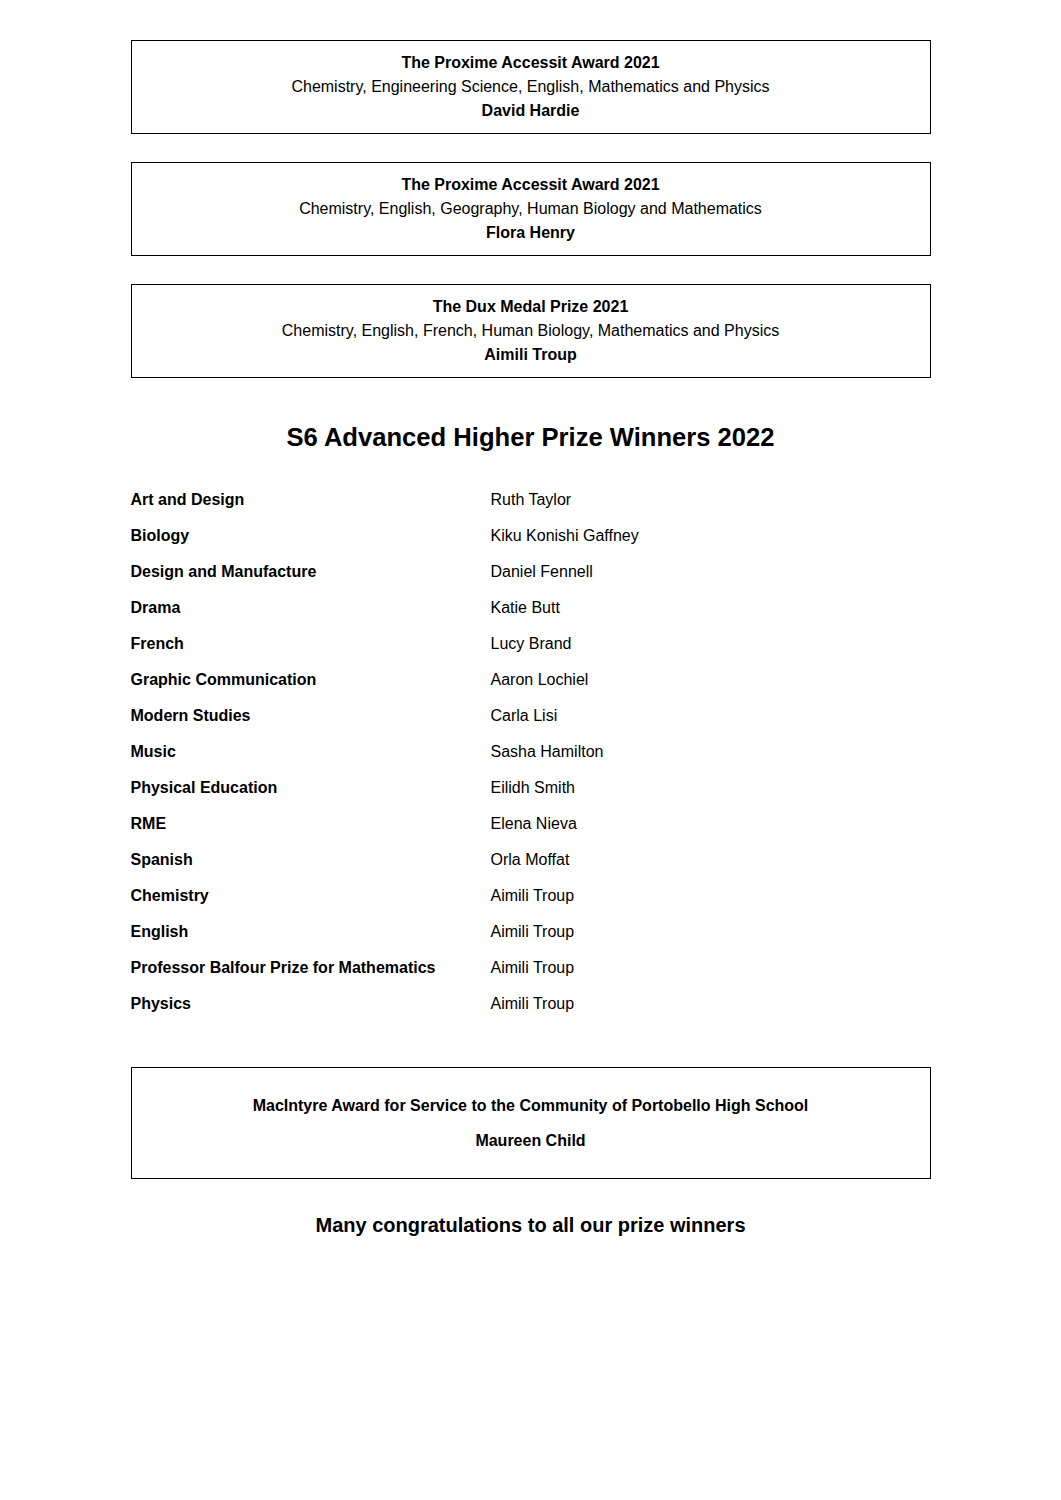The Proxime Accessit Award 2021
Chemistry, Engineering Science, English, Mathematics and Physics
David Hardie
The Proxime Accessit Award 2021
Chemistry, English, Geography, Human Biology and Mathematics
Flora Henry
The Dux Medal Prize 2021
Chemistry, English, French, Human Biology, Mathematics and Physics
Aimili Troup
S6 Advanced Higher Prize Winners 2022
| Art and Design | Ruth Taylor |
| Biology | Kiku Konishi Gaffney |
| Design and Manufacture | Daniel Fennell |
| Drama | Katie Butt |
| French | Lucy Brand |
| Graphic Communication | Aaron Lochiel |
| Modern Studies | Carla Lisi |
| Music | Sasha Hamilton |
| Physical Education | Eilidh Smith |
| RME | Elena Nieva |
| Spanish | Orla Moffat |
| Chemistry | Aimili Troup |
| English | Aimili Troup |
| Professor Balfour Prize for Mathematics | Aimili Troup |
| Physics | Aimili Troup |
MacIntyre Award for Service to the Community of Portobello High School
Maureen Child
Many congratulations to all our prize winners